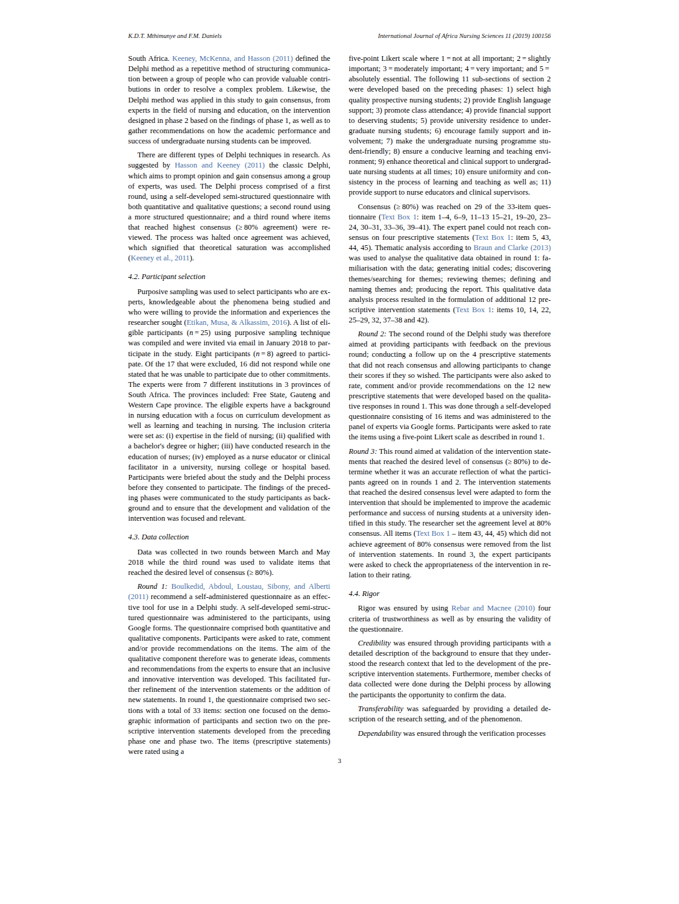K.D.T. Mthimunye and F.M. Daniels
International Journal of Africa Nursing Sciences 11 (2019) 100156
South Africa. Keeney, McKenna, and Hasson (2011) defined the Delphi method as a repetitive method of structuring communication between a group of people who can provide valuable contributions in order to resolve a complex problem. Likewise, the Delphi method was applied in this study to gain consensus, from experts in the field of nursing and education, on the intervention designed in phase 2 based on the findings of phase 1, as well as to gather recommendations on how the academic performance and success of undergraduate nursing students can be improved.
There are different types of Delphi techniques in research. As suggested by Hasson and Keeney (2011) the classic Delphi, which aims to prompt opinion and gain consensus among a group of experts, was used. The Delphi process comprised of a first round, using a self-developed semi-structured questionnaire with both quantitative and qualitative questions; a second round using a more structured questionnaire; and a third round where items that reached highest consensus (≥ 80% agreement) were reviewed. The process was halted once agreement was achieved, which signified that theoretical saturation was accomplished (Keeney et al., 2011).
4.2. Participant selection
Purposive sampling was used to select participants who are experts, knowledgeable about the phenomena being studied and who were willing to provide the information and experiences the researcher sought (Etikan, Musa, & Alkassim, 2016). A list of eligible participants (n = 25) using purposive sampling technique was compiled and were invited via email in January 2018 to participate in the study. Eight participants (n = 8) agreed to participate. Of the 17 that were excluded, 16 did not respond while one stated that he was unable to participate due to other commitments. The experts were from 7 different institutions in 3 provinces of South Africa. The provinces included: Free State, Gauteng and Western Cape province. The eligible experts have a background in nursing education with a focus on curriculum development as well as learning and teaching in nursing. The inclusion criteria were set as: (i) expertise in the field of nursing; (ii) qualified with a bachelor's degree or higher; (iii) have conducted research in the education of nurses; (iv) employed as a nurse educator or clinical facilitator in a university, nursing college or hospital based. Participants were briefed about the study and the Delphi process before they consented to participate. The findings of the preceding phases were communicated to the study participants as background and to ensure that the development and validation of the intervention was focused and relevant.
4.3. Data collection
Data was collected in two rounds between March and May 2018 while the third round was used to validate items that reached the desired level of consensus (≥ 80%).
Round 1: Boulkedid, Abdoul, Loustau, Sibony, and Alberti (2011) recommend a self-administered questionnaire as an effective tool for use in a Delphi study. A self-developed semi-structured questionnaire was administered to the participants, using Google forms. The questionnaire comprised both quantitative and qualitative components. Participants were asked to rate, comment and/or provide recommendations on the items. The aim of the qualitative component therefore was to generate ideas, comments and recommendations from the experts to ensure that an inclusive and innovative intervention was developed. This facilitated further refinement of the intervention statements or the addition of new statements. In round 1, the questionnaire comprised two sections with a total of 33 items: section one focused on the demographic information of participants and section two on the prescriptive intervention statements developed from the preceding phase one and phase two. The items (prescriptive statements) were rated using a
five-point Likert scale where 1 = not at all important; 2 = slightly important; 3 = moderately important; 4 = very important; and 5 = absolutely essential. The following 11 sub-sections of section 2 were developed based on the preceding phases: 1) select high quality prospective nursing students; 2) provide English language support; 3) promote class attendance; 4) provide financial support to deserving students; 5) provide university residence to undergraduate nursing students; 6) encourage family support and involvement; 7) make the undergraduate nursing programme student-friendly; 8) ensure a conducive learning and teaching environment; 9) enhance theoretical and clinical support to undergraduate nursing students at all times; 10) ensure uniformity and consistency in the process of learning and teaching as well as; 11) provide support to nurse educators and clinical supervisors.
Consensus (≥ 80%) was reached on 29 of the 33-item questionnaire (Text Box 1: item 1–4, 6–9, 11–13 15–21, 19–20, 23–24, 30–31, 33–36, 39–41). The expert panel could not reach consensus on four prescriptive statements (Text Box 1: item 5, 43, 44, 45). Thematic analysis according to Braun and Clarke (2013) was used to analyse the qualitative data obtained in round 1: familiarisation with the data; generating initial codes; discovering themes/searching for themes; reviewing themes; defining and naming themes and; producing the report. This qualitative data analysis process resulted in the formulation of additional 12 prescriptive intervention statements (Text Box 1: items 10, 14, 22, 25–29, 32, 37–38 and 42).
Round 2: The second round of the Delphi study was therefore aimed at providing participants with feedback on the previous round; conducting a follow up on the 4 prescriptive statements that did not reach consensus and allowing participants to change their scores if they so wished. The participants were also asked to rate, comment and/or provide recommendations on the 12 new prescriptive statements that were developed based on the qualitative responses in round 1. This was done through a self-developed questionnaire consisting of 16 items and was administered to the panel of experts via Google forms. Participants were asked to rate the items using a five-point Likert scale as described in round 1.
Round 3: This round aimed at validation of the intervention statements that reached the desired level of consensus (≥ 80%) to determine whether it was an accurate reflection of what the participants agreed on in rounds 1 and 2. The intervention statements that reached the desired consensus level were adapted to form the intervention that should be implemented to improve the academic performance and success of nursing students at a university identified in this study. The researcher set the agreement level at 80% consensus. All items (Text Box 1 – item 43, 44, 45) which did not achieve agreement of 80% consensus were removed from the list of intervention statements. In round 3, the expert participants were asked to check the appropriateness of the intervention in relation to their rating.
4.4. Rigor
Rigor was ensured by using Rebar and Macnee (2010) four criteria of trustworthiness as well as by ensuring the validity of the questionnaire.
Credibility was ensured through providing participants with a detailed description of the background to ensure that they understood the research context that led to the development of the prescriptive intervention statements. Furthermore, member checks of data collected were done during the Delphi process by allowing the participants the opportunity to confirm the data.
Transferability was safeguarded by providing a detailed description of the research setting, and of the phenomenon.
Dependability was ensured through the verification processes
3